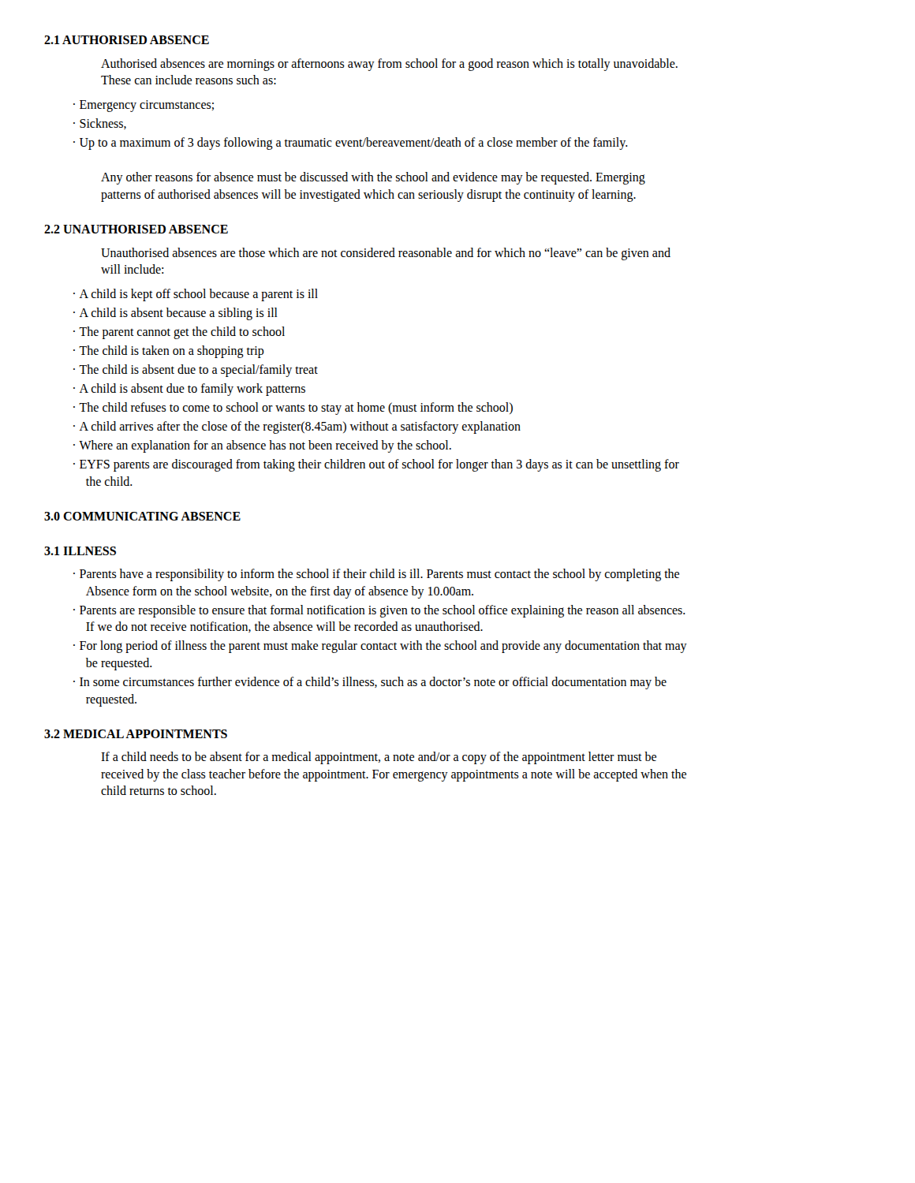2.1 AUTHORISED ABSENCE
Authorised absences are mornings or afternoons away from school for a good reason which is totally unavoidable. These can include reasons such as:
Emergency circumstances;
Sickness,
Up to a maximum of 3 days following a traumatic event/bereavement/death of a close member of the family.
Any other reasons for absence must be discussed with the school and evidence may be requested. Emerging patterns of authorised absences will be investigated which can seriously disrupt the continuity of learning.
2.2 UNAUTHORISED ABSENCE
Unauthorised absences are those which are not considered reasonable and for which no “leave” can be given and will include:
A child is kept off school because a parent is ill
A child is absent because a sibling is ill
The parent cannot get the child to school
The child is taken on a shopping trip
The child is absent due to a special/family treat
A child is absent due to family work patterns
The child refuses to come to school or wants to stay at home (must inform the school)
A child arrives after the close of the register(8.45am) without a satisfactory explanation
Where an explanation for an absence has not been received by the school.
EYFS parents are discouraged from taking their children out of school for longer than 3 days as it can be unsettling for the child.
3.0 COMMUNICATING ABSENCE
3.1 ILLNESS
Parents have a responsibility to inform the school if their child is ill. Parents must contact the school by completing the Absence form on the school website, on the first day of absence by 10.00am.
Parents are responsible to ensure that formal notification is given to the school office explaining the reason all absences. If we do not receive notification, the absence will be recorded as unauthorised.
For long period of illness the parent must make regular contact with the school and provide any documentation that may be requested.
In some circumstances further evidence of a child’s illness, such as a doctor’s note or official documentation may be requested.
3.2 MEDICAL APPOINTMENTS
If a child needs to be absent for a medical appointment, a note and/or a copy of the appointment letter must be received by the class teacher before the appointment. For emergency appointments a note will be accepted when the child returns to school.